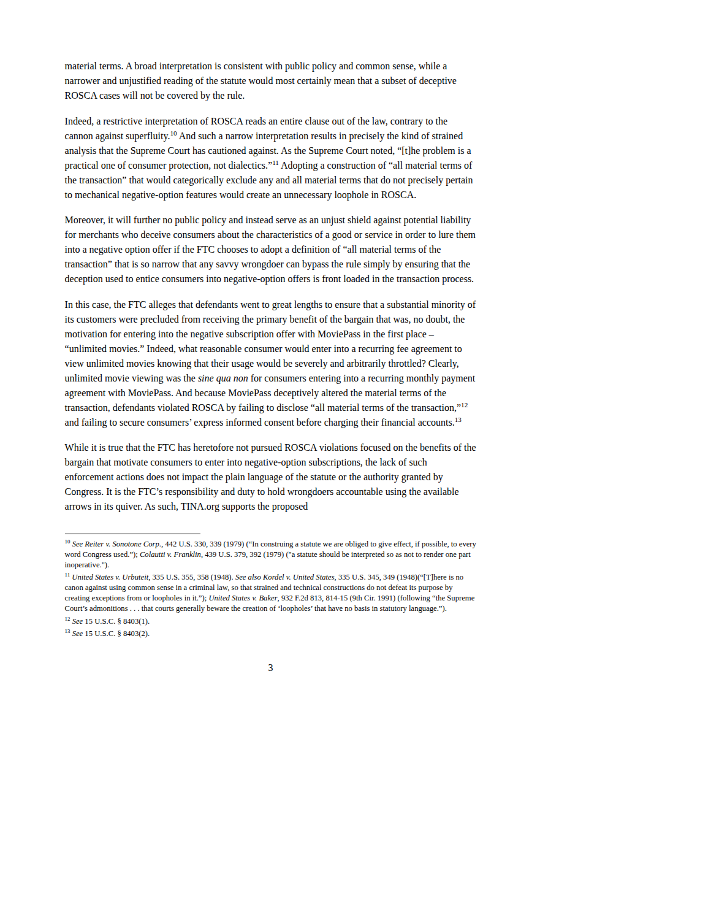material terms. A broad interpretation is consistent with public policy and common sense, while a narrower and unjustified reading of the statute would most certainly mean that a subset of deceptive ROSCA cases will not be covered by the rule.
Indeed, a restrictive interpretation of ROSCA reads an entire clause out of the law, contrary to the cannon against superfluity.10 And such a narrow interpretation results in precisely the kind of strained analysis that the Supreme Court has cautioned against. As the Supreme Court noted, “[t]he problem is a practical one of consumer protection, not dialectics.”11 Adopting a construction of “all material terms of the transaction” that would categorically exclude any and all material terms that do not precisely pertain to mechanical negative-option features would create an unnecessary loophole in ROSCA.
Moreover, it will further no public policy and instead serve as an unjust shield against potential liability for merchants who deceive consumers about the characteristics of a good or service in order to lure them into a negative option offer if the FTC chooses to adopt a definition of “all material terms of the transaction” that is so narrow that any savvy wrongdoer can bypass the rule simply by ensuring that the deception used to entice consumers into negative-option offers is front loaded in the transaction process.
In this case, the FTC alleges that defendants went to great lengths to ensure that a substantial minority of its customers were precluded from receiving the primary benefit of the bargain that was, no doubt, the motivation for entering into the negative subscription offer with MoviePass in the first place – “unlimited movies.” Indeed, what reasonable consumer would enter into a recurring fee agreement to view unlimited movies knowing that their usage would be severely and arbitrarily throttled? Clearly, unlimited movie viewing was the sine qua non for consumers entering into a recurring monthly payment agreement with MoviePass. And because MoviePass deceptively altered the material terms of the transaction, defendants violated ROSCA by failing to disclose “all material terms of the transaction,”12 and failing to secure consumers’ express informed consent before charging their financial accounts.13
While it is true that the FTC has heretofore not pursued ROSCA violations focused on the benefits of the bargain that motivate consumers to enter into negative-option subscriptions, the lack of such enforcement actions does not impact the plain language of the statute or the authority granted by Congress. It is the FTC’s responsibility and duty to hold wrongdoers accountable using the available arrows in its quiver. As such, TINA.org supports the proposed
10 See Reiter v. Sonotone Corp., 442 U.S. 330, 339 (1979) (“In construing a statute we are obliged to give effect, if possible, to every word Congress used.”); Colautti v. Franklin, 439 U.S. 379, 392 (1979) ("a statute should be interpreted so as not to render one part inoperative.").
11 United States v. Urbuteit, 335 U.S. 355, 358 (1948). See also Kordel v. United States, 335 U.S. 345, 349 (1948)(“[T]here is no canon against using common sense in a criminal law, so that strained and technical constructions do not defeat its purpose by creating exceptions from or loopholes in it.”); United States v. Baker, 932 F.2d 813, 814-15 (9th Cir. 1991) (following “the Supreme Court’s admonitions . . . that courts generally beware the creation of ‘loopholes’ that have no basis in statutory language.”).
12 See 15 U.S.C. § 8403(1).
13 See 15 U.S.C. § 8403(2).
3